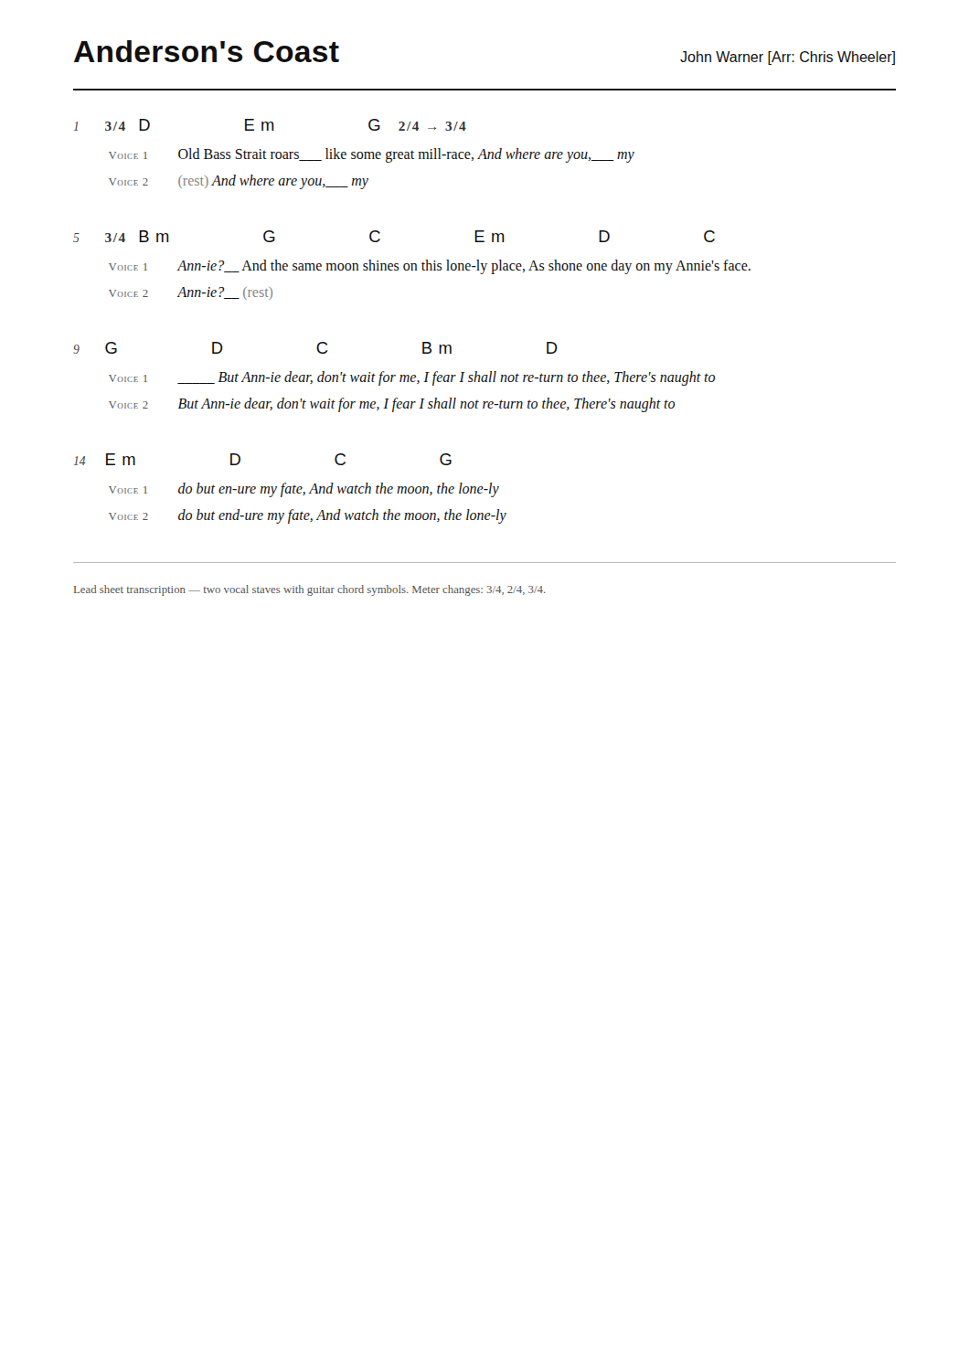Anderson's Coast
John Warner [Arr: Chris Wheeler]
1 3/4 D Em G 2/4 → 3/4
Voice 1
Old Bass Strait roars___ like some great mill‑race, And where are you,___ my
Voice 2
(rest) And where are you,___ my
5 3/4 Bm G C Em D C
Voice 1
Ann‑ie?__ And the same moon shines on this lone‑ly place, As shone one day on my Annie's face.
Voice 2
Ann‑ie?__ (rest)
9 G D C Bm D
Voice 1
_____ But Ann‑ie dear, don't wait for me, I fear I shall not re‑turn to thee, There's naught to
Voice 2
But Ann‑ie dear, don't wait for me, I fear I shall not re‑turn to thee, There's naught to
14 Em D C G
Voice 1
do but en‑ure my fate, And watch the moon, the lone‑ly
Voice 2
do but end‑ure my fate, And watch the moon, the lone‑ly
Lead sheet transcription — two vocal staves with guitar chord symbols. Meter changes: 3/4, 2/4, 3/4.